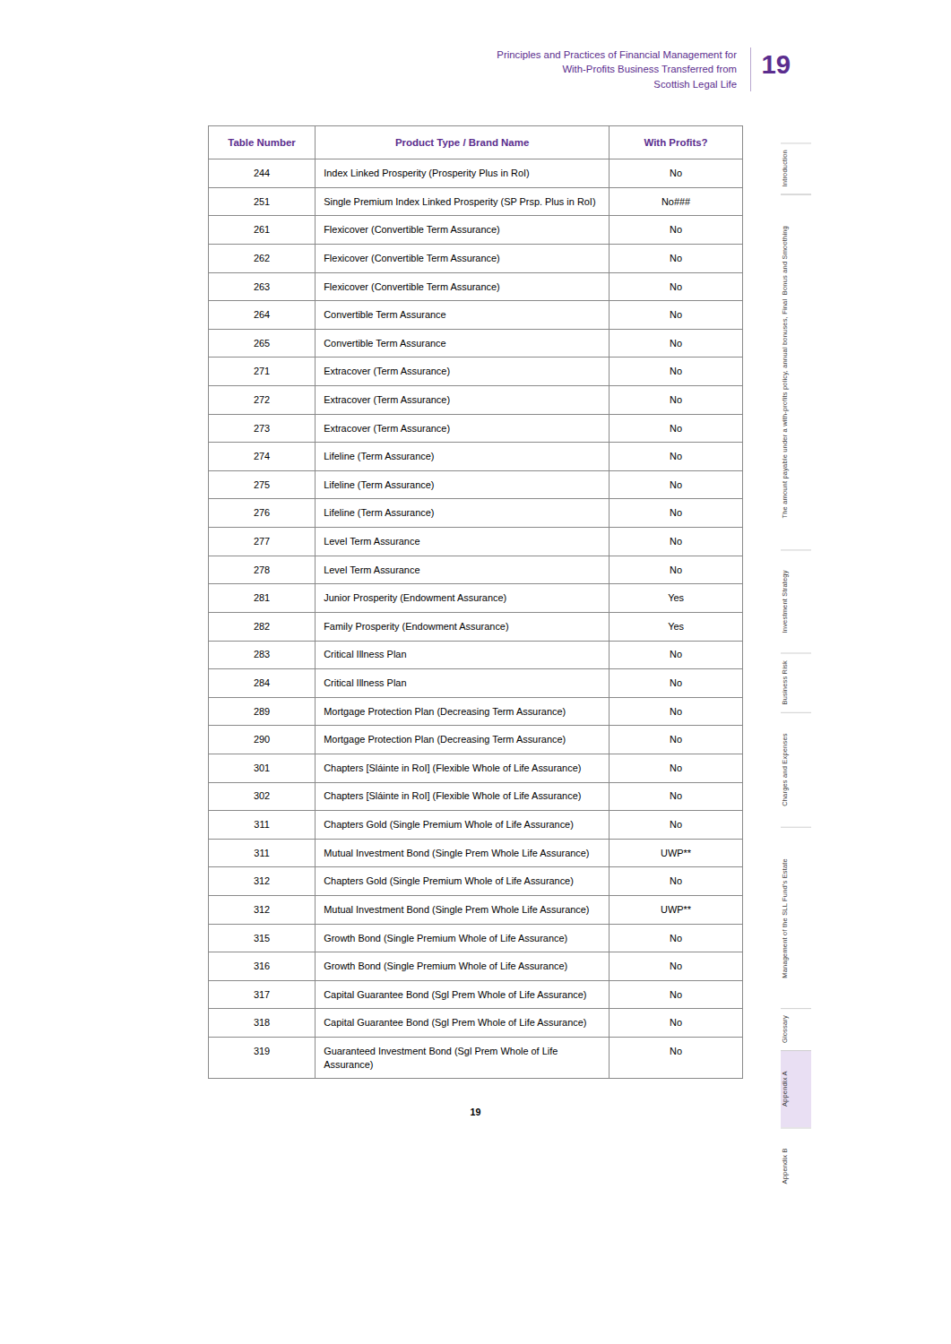Principles and Practices of Financial Management for
With-Profits Business Transferred from
Scottish Legal Life
19
Introduction
The amount payable under a with-profits policy, annual bonuses, Final Bonus and Smoothing
Investment Strategy
Business Risk
Charges and Expenses
Management of the SLL Fund's Estate
Glossary
Appendix A
Appendix B
| Table Number | Product Type / Brand Name | With Profits? |
| --- | --- | --- |
| 244 | Index Linked Prosperity (Prosperity Plus in RoI) | No |
| 251 | Single Premium Index Linked Prosperity (SP Prsp. Plus in RoI) | No### |
| 261 | Flexicover (Convertible Term Assurance) | No |
| 262 | Flexicover (Convertible Term Assurance) | No |
| 263 | Flexicover (Convertible Term Assurance) | No |
| 264 | Convertible Term Assurance | No |
| 265 | Convertible Term Assurance | No |
| 271 | Extracover (Term Assurance) | No |
| 272 | Extracover (Term Assurance) | No |
| 273 | Extracover (Term Assurance) | No |
| 274 | Lifeline (Term Assurance) | No |
| 275 | Lifeline (Term Assurance) | No |
| 276 | Lifeline (Term Assurance) | No |
| 277 | Level Term Assurance | No |
| 278 | Level Term Assurance | No |
| 281 | Junior Prosperity (Endowment Assurance) | Yes |
| 282 | Family Prosperity (Endowment Assurance) | Yes |
| 283 | Critical Illness Plan | No |
| 284 | Critical Illness Plan | No |
| 289 | Mortgage Protection Plan (Decreasing Term Assurance) | No |
| 290 | Mortgage Protection Plan (Decreasing Term Assurance) | No |
| 301 | Chapters [Sláinte in RoI] (Flexible Whole of Life Assurance) | No |
| 302 | Chapters [Sláinte in RoI] (Flexible Whole of Life Assurance) | No |
| 311 | Chapters Gold (Single Premium Whole of Life Assurance) | No |
| 311 | Mutual Investment Bond (Single Prem Whole Life Assurance) | UWP** |
| 312 | Chapters Gold (Single Premium Whole of Life Assurance) | No |
| 312 | Mutual Investment Bond (Single Prem Whole Life Assurance) | UWP** |
| 315 | Growth Bond (Single Premium Whole of Life Assurance) | No |
| 316 | Growth Bond (Single Premium Whole of Life Assurance) | No |
| 317 | Capital Guarantee Bond (Sgl Prem Whole of Life Assurance) | No |
| 318 | Capital Guarantee Bond (Sgl Prem Whole of Life Assurance) | No |
| 319 | Guaranteed Investment Bond (Sgl Prem Whole of Life Assurance) | No |
19